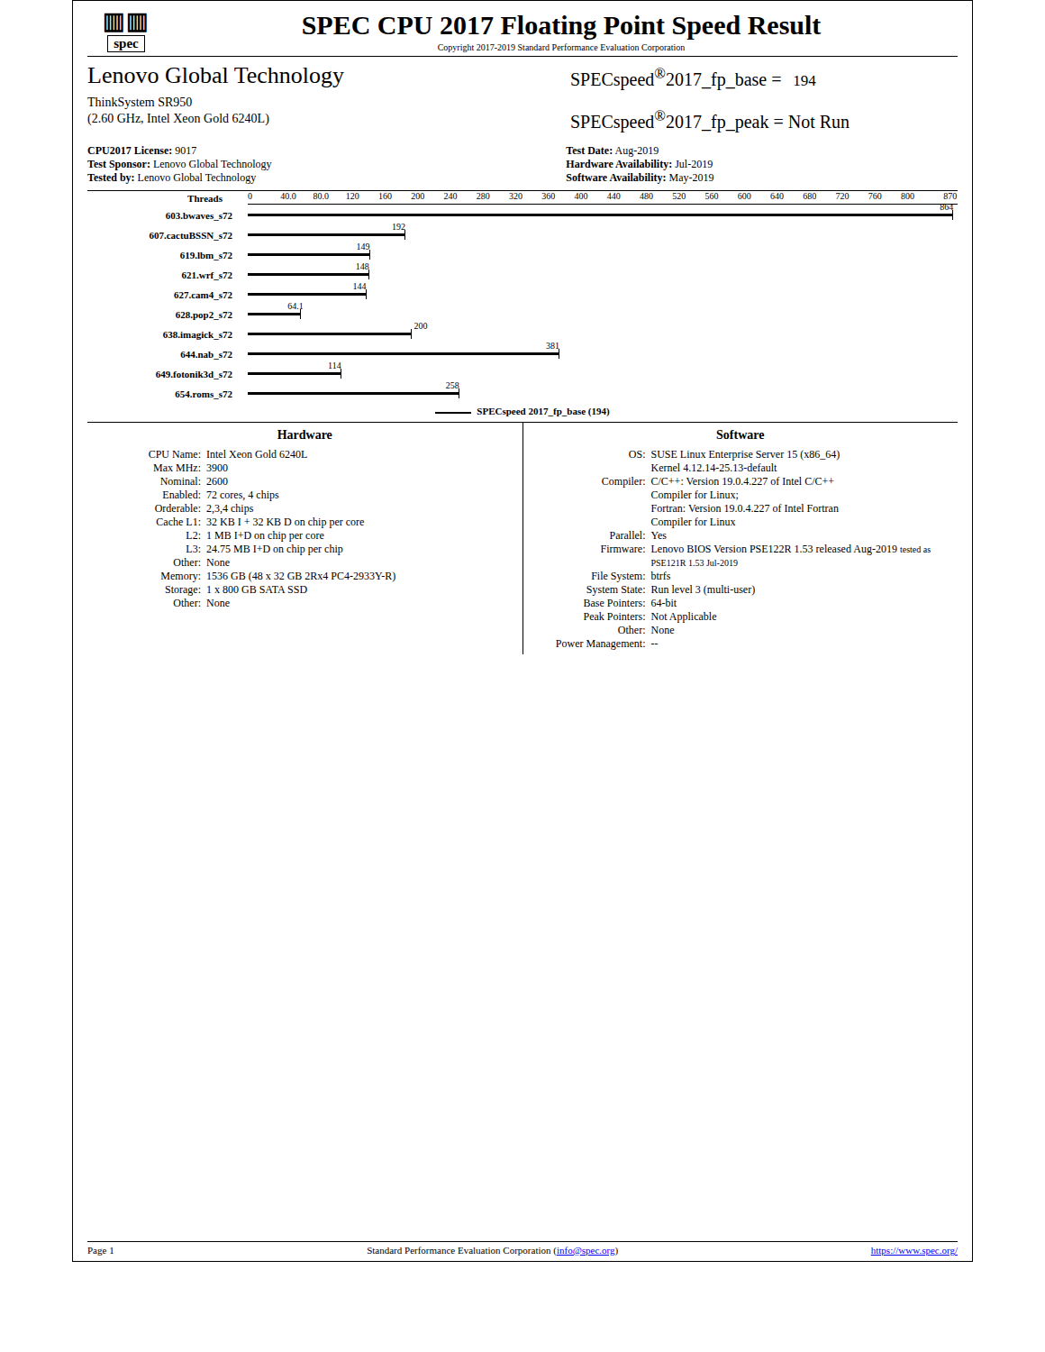▥▥
spec
SPEC CPU 2017 Floating Point Speed Result
Copyright 2017-2019 Standard Performance Evaluation Corporation
Lenovo Global Technology
ThinkSystem SR950
(2.60 GHz, Intel Xeon Gold 6240L)
SPECspeed®2017_fp_base = 194
SPECspeed®2017_fp_peak = Not Run
CPU2017 License: 9017
Test Sponsor: Lenovo Global Technology
Tested by: Lenovo Global Technology
Test Date: Aug-2019
Hardware Availability: Jul-2019
Software Availability: May-2019
| Threads | | 0 40.0 80.0 120 160 200 240 280 320 360 400 440 480 520 560 600 640 680 720 760 800 870 |
| 603.bwaves_s | 72 | 864 |
| 607.cactuBSSN_s | 72 | 192 |
| 619.lbm_s | 72 | 149 |
| 621.wrf_s | 72 | 148 |
| 627.cam4_s | 72 | 144 |
| 628.pop2_s | 72 | 64.1 |
| 638.imagick_s | 72 | 200 |
| 644.nab_s | 72 | 381 |
| 649.fotonik3d_s | 72 | 114 |
| 654.roms_s | 72 | 258 |
SPECspeed 2017_fp_base (194)
Hardware
CPU Name:
Intel Xeon Gold 6240L
Max MHz:
3900
Nominal:
2600
Enabled:
72 cores, 4 chips
Orderable:
2,3,4 chips
Cache L1:
32 KB I + 32 KB D on chip per core
L2:
1 MB I+D on chip per core
L3:
24.75 MB I+D on chip per chip
Other:
None
Memory:
1536 GB (48 x 32 GB 2Rx4 PC4-2933Y-R)
Storage:
1 x 800 GB SATA SSD
Other:
None
Software
OS:
SUSE Linux Enterprise Server 15 (x86_64)
Kernel 4.12.14-25.13-default
Compiler:
C/C++: Version 19.0.4.227 of Intel C/C++
Compiler for Linux;
Fortran: Version 19.0.4.227 of Intel Fortran
Compiler for Linux
Parallel:
Yes
Firmware:
Lenovo BIOS Version PSE122R 1.53 released Aug-2019 tested as PSE121R 1.53 Jul-2019
File System:
btrfs
System State:
Run level 3 (multi-user)
Base Pointers:
64-bit
Peak Pointers:
Not Applicable
Other:
None
Power Management:
--
Page 1
Standard Performance Evaluation Corporation (info@spec.org)
https://www.spec.org/